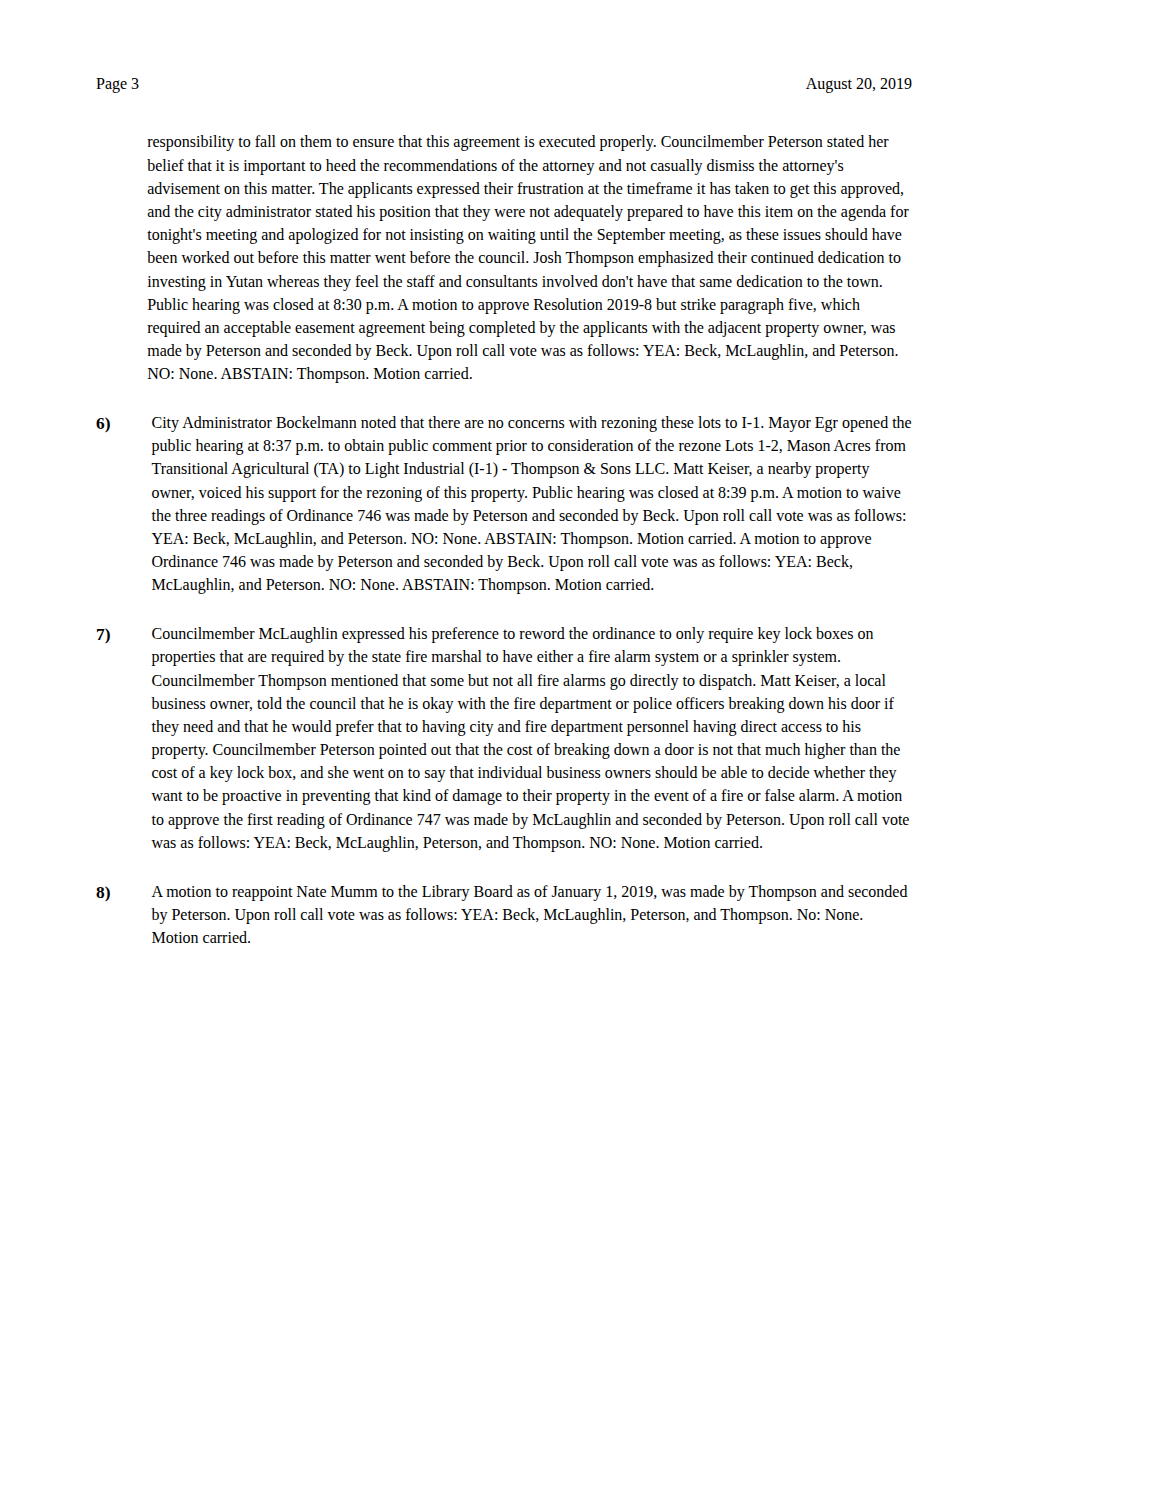Page 3 August 20, 2019
responsibility to fall on them to ensure that this agreement is executed properly. Councilmember Peterson stated her belief that it is important to heed the recommendations of the attorney and not casually dismiss the attorney's advisement on this matter. The applicants expressed their frustration at the timeframe it has taken to get this approved, and the city administrator stated his position that they were not adequately prepared to have this item on the agenda for tonight's meeting and apologized for not insisting on waiting until the September meeting, as these issues should have been worked out before this matter went before the council. Josh Thompson emphasized their continued dedication to investing in Yutan whereas they feel the staff and consultants involved don't have that same dedication to the town. Public hearing was closed at 8:30 p.m. A motion to approve Resolution 2019-8 but strike paragraph five, which required an acceptable easement agreement being completed by the applicants with the adjacent property owner, was made by Peterson and seconded by Beck. Upon roll call vote was as follows: YEA: Beck, McLaughlin, and Peterson. NO: None. ABSTAIN: Thompson. Motion carried.
6)
City Administrator Bockelmann noted that there are no concerns with rezoning these lots to I-1. Mayor Egr opened the public hearing at 8:37 p.m. to obtain public comment prior to consideration of the rezone Lots 1-2, Mason Acres from Transitional Agricultural (TA) to Light Industrial (I-1) - Thompson & Sons LLC. Matt Keiser, a nearby property owner, voiced his support for the rezoning of this property. Public hearing was closed at 8:39 p.m. A motion to waive the three readings of Ordinance 746 was made by Peterson and seconded by Beck. Upon roll call vote was as follows: YEA: Beck, McLaughlin, and Peterson. NO: None. ABSTAIN: Thompson. Motion carried. A motion to approve Ordinance 746 was made by Peterson and seconded by Beck. Upon roll call vote was as follows: YEA: Beck, McLaughlin, and Peterson. NO: None. ABSTAIN: Thompson. Motion carried.
7)
Councilmember McLaughlin expressed his preference to reword the ordinance to only require key lock boxes on properties that are required by the state fire marshal to have either a fire alarm system or a sprinkler system. Councilmember Thompson mentioned that some but not all fire alarms go directly to dispatch. Matt Keiser, a local business owner, told the council that he is okay with the fire department or police officers breaking down his door if they need and that he would prefer that to having city and fire department personnel having direct access to his property. Councilmember Peterson pointed out that the cost of breaking down a door is not that much higher than the cost of a key lock box, and she went on to say that individual business owners should be able to decide whether they want to be proactive in preventing that kind of damage to their property in the event of a fire or false alarm. A motion to approve the first reading of Ordinance 747 was made by McLaughlin and seconded by Peterson. Upon roll call vote was as follows: YEA: Beck, McLaughlin, Peterson, and Thompson. NO: None. Motion carried.
8)
A motion to reappoint Nate Mumm to the Library Board as of January 1, 2019, was made by Thompson and seconded by Peterson. Upon roll call vote was as follows: YEA: Beck, McLaughlin, Peterson, and Thompson. No: None. Motion carried.